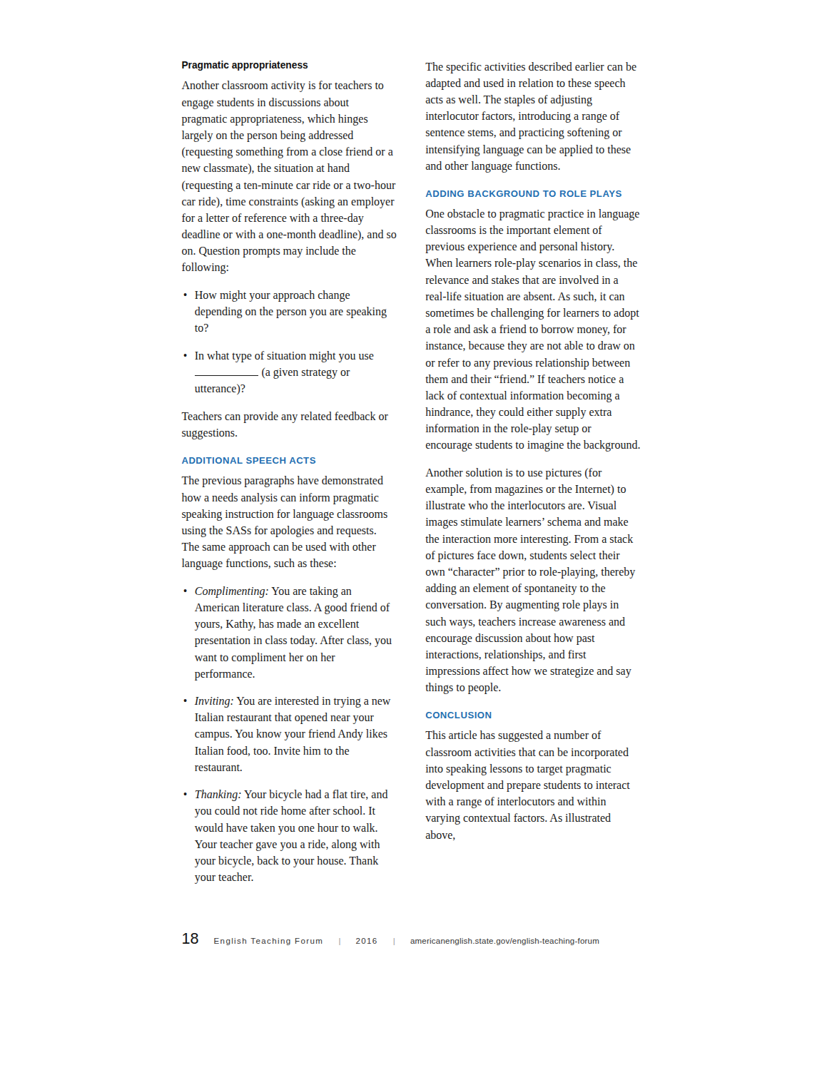Pragmatic appropriateness
Another classroom activity is for teachers to engage students in discussions about pragmatic appropriateness, which hinges largely on the person being addressed (requesting something from a close friend or a new classmate), the situation at hand (requesting a ten-minute car ride or a two-hour car ride), time constraints (asking an employer for a letter of reference with a three-day deadline or with a one-month deadline), and so on. Question prompts may include the following:
How might your approach change depending on the person you are speaking to?
In what type of situation might you use (a given strategy or utterance)?
Teachers can provide any related feedback or suggestions.
Additional Speech Acts
The previous paragraphs have demonstrated how a needs analysis can inform pragmatic speaking instruction for language classrooms using the SASs for apologies and requests. The same approach can be used with other language functions, such as these:
Complimenting: You are taking an American literature class. A good friend of yours, Kathy, has made an excellent presentation in class today. After class, you want to compliment her on her performance.
Inviting: You are interested in trying a new Italian restaurant that opened near your campus. You know your friend Andy likes Italian food, too. Invite him to the restaurant.
Thanking: Your bicycle had a flat tire, and you could not ride home after school. It would have taken you one hour to walk. Your teacher gave you a ride, along with your bicycle, back to your house. Thank your teacher.
The specific activities described earlier can be adapted and used in relation to these speech acts as well. The staples of adjusting interlocutor factors, introducing a range of sentence stems, and practicing softening or intensifying language can be applied to these and other language functions.
Adding Background to Role Plays
One obstacle to pragmatic practice in language classrooms is the important element of previous experience and personal history. When learners role-play scenarios in class, the relevance and stakes that are involved in a real-life situation are absent. As such, it can sometimes be challenging for learners to adopt a role and ask a friend to borrow money, for instance, because they are not able to draw on or refer to any previous relationship between them and their “friend.” If teachers notice a lack of contextual information becoming a hindrance, they could either supply extra information in the role-play setup or encourage students to imagine the background.
Another solution is to use pictures (for example, from magazines or the Internet) to illustrate who the interlocutors are. Visual images stimulate learners’ schema and make the interaction more interesting. From a stack of pictures face down, students select their own “character” prior to role-playing, thereby adding an element of spontaneity to the conversation. By augmenting role plays in such ways, teachers increase awareness and encourage discussion about how past interactions, relationships, and first impressions affect how we strategize and say things to people.
Conclusion
This article has suggested a number of classroom activities that can be incorporated into speaking lessons to target pragmatic development and prepare students to interact with a range of interlocutors and within varying contextual factors. As illustrated above,
18 English Teaching Forum | 2016 | americanenglish.state.gov/english-teaching-forum